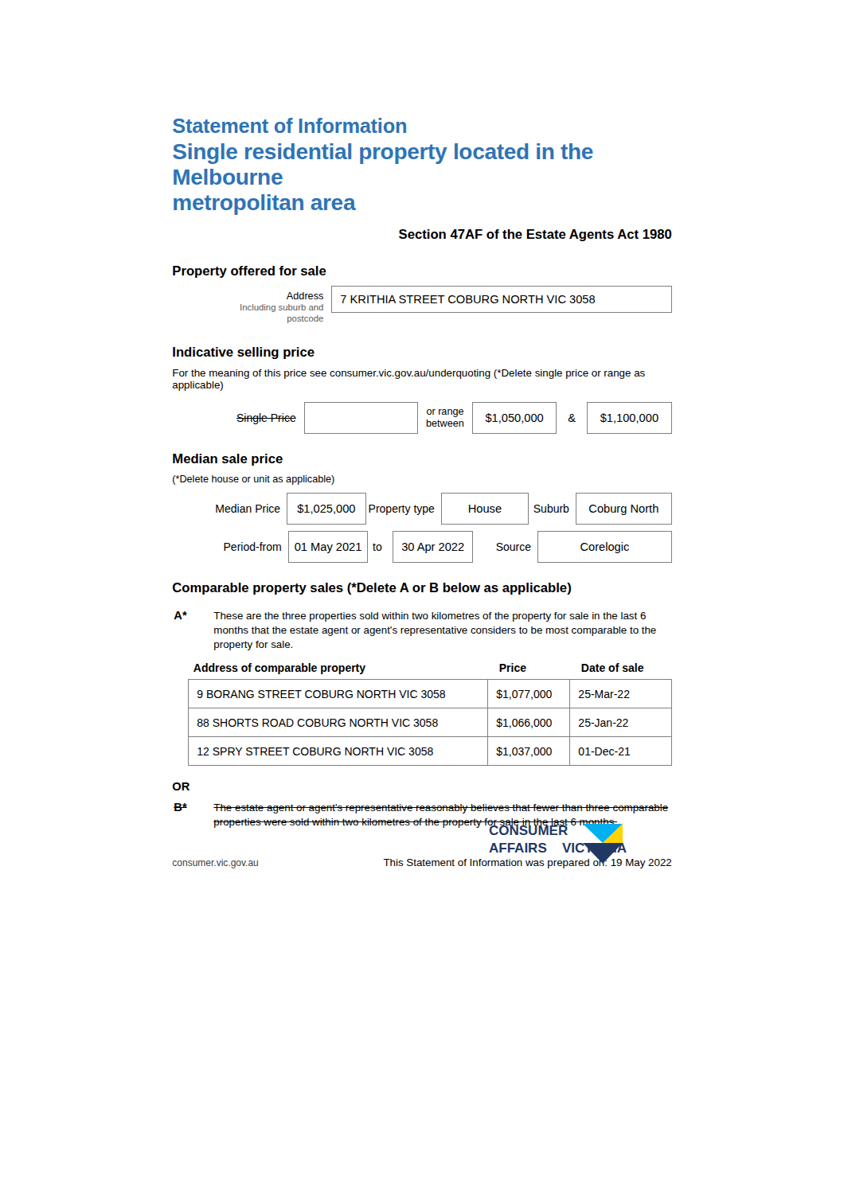Statement of Information
Single residential property located in the Melbourne
metropolitan area
Section 47AF of the Estate Agents Act 1980
Property offered for sale
Address
Including suburb and
postcode
7 KRITHIA STREET COBURG NORTH VIC 3058
Indicative selling price
For the meaning of this price see consumer.vic.gov.au/underquoting (*Delete single price or range as applicable)
Single Price
or range
between
$1,050,000
&
$1,100,000
Median sale price
(*Delete house or unit as applicable)
Median Price
$1,025,000
Property type
House
Suburb
Coburg North
Period-from
01 May 2021
to
30 Apr 2022
Source
Corelogic
Comparable property sales (*Delete A or B below as applicable)
A*
These are the three properties sold within two kilometres of the property for sale in the last 6 months that the estate agent or agent's representative considers to be most comparable to the property for sale.
| Address of comparable property | Price | Date of sale |
| --- | --- | --- |
| 9 BORANG STREET COBURG NORTH VIC 3058 | $1,077,000 | 25-Mar-22 |
| 88 SHORTS ROAD COBURG NORTH VIC 3058 | $1,066,000 | 25-Jan-22 |
| 12 SPRY STREET COBURG NORTH VIC 3058 | $1,037,000 | 01-Dec-21 |
OR
B*
The estate agent or agent's representative reasonably believes that fewer than three comparable properties were sold within two kilometres of the property for sale in the last 6 months.
This Statement of Information was prepared on: 19 May 2022
consumer.vic.gov.au
CONSUMER AFFAIRS VICTORIA